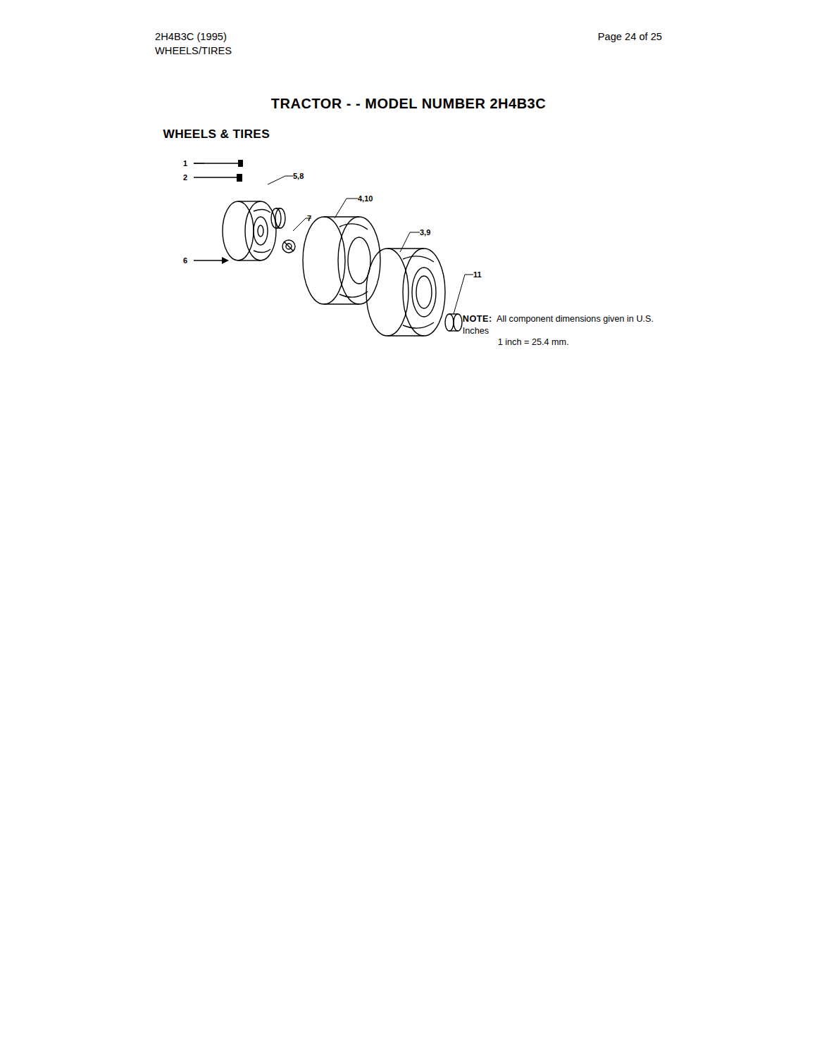2H4B3C (1995)
WHEELS/TIRES
Page 24 of 25
TRACTOR - - MODEL NUMBER 2H4B3C
WHEELS & TIRES
1 2 6 5,8 7 4,10 3,9 11
NOTE: All component dimensions given in U.S. Inches
1 inch = 25.4 mm.